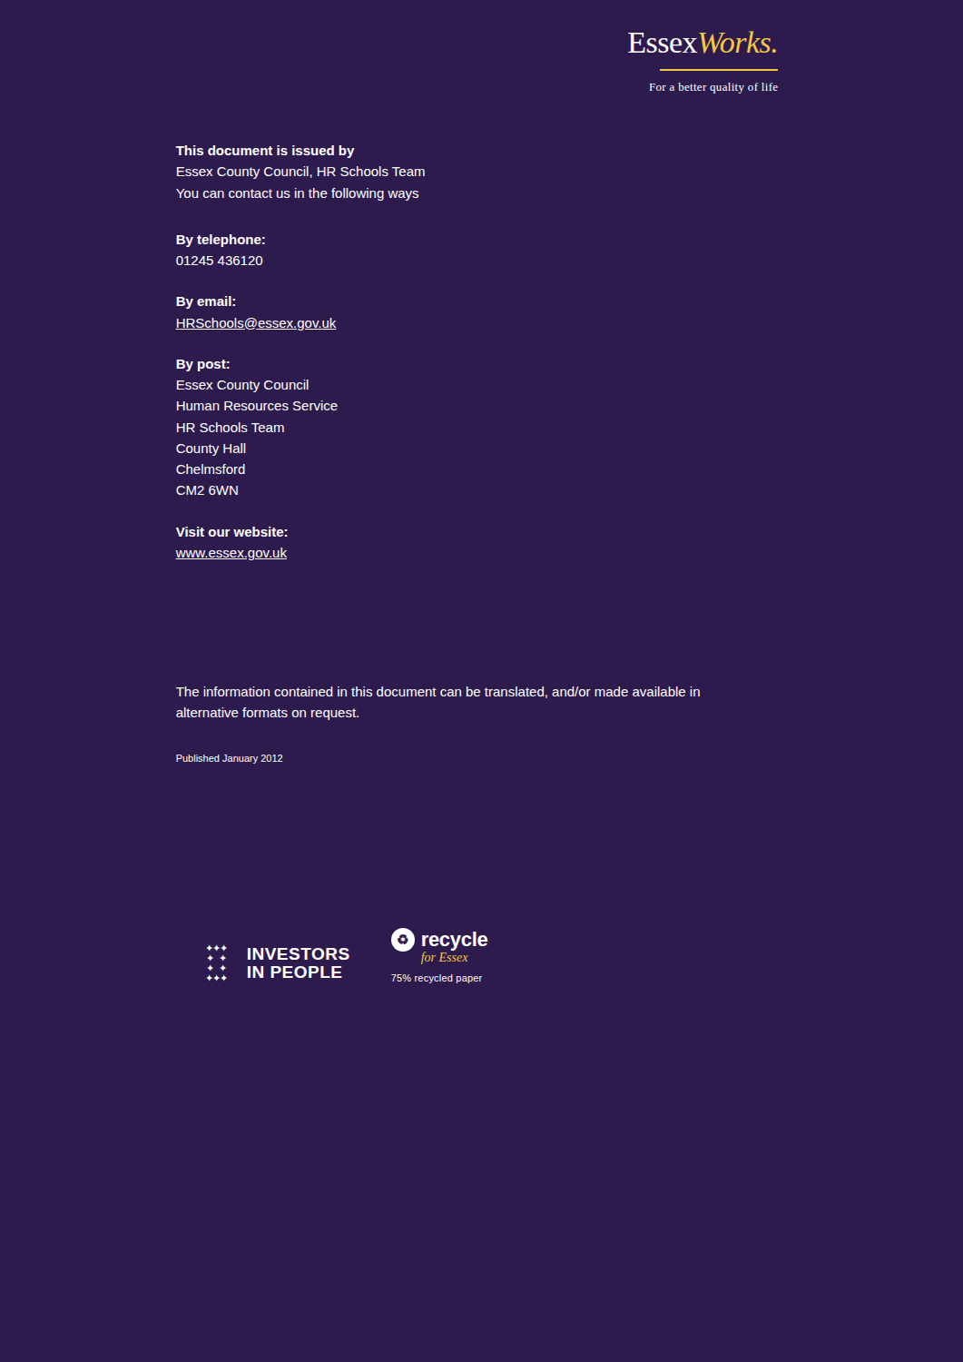Essex Works.
For a better quality of life
This document is issued by
Essex County Council, HR Schools Team
You can contact us in the following ways
By telephone:
01245 436120
By email:
HRSchools@essex.gov.uk
By post:
Essex County Council
Human Resources Service
HR Schools Team
County Hall
Chelmsford
CM2 6WN
Visit our website:
www.essex.gov.uk
The information contained in this document can be translated, and/or made available in alternative formats on request.
Published January 2012
✦✦✦ ✦ ✦ ✦ ✦ ✦✦✦
INVESTORS
IN PEOPLE
♻
recycle
for Essex
75% recycled paper